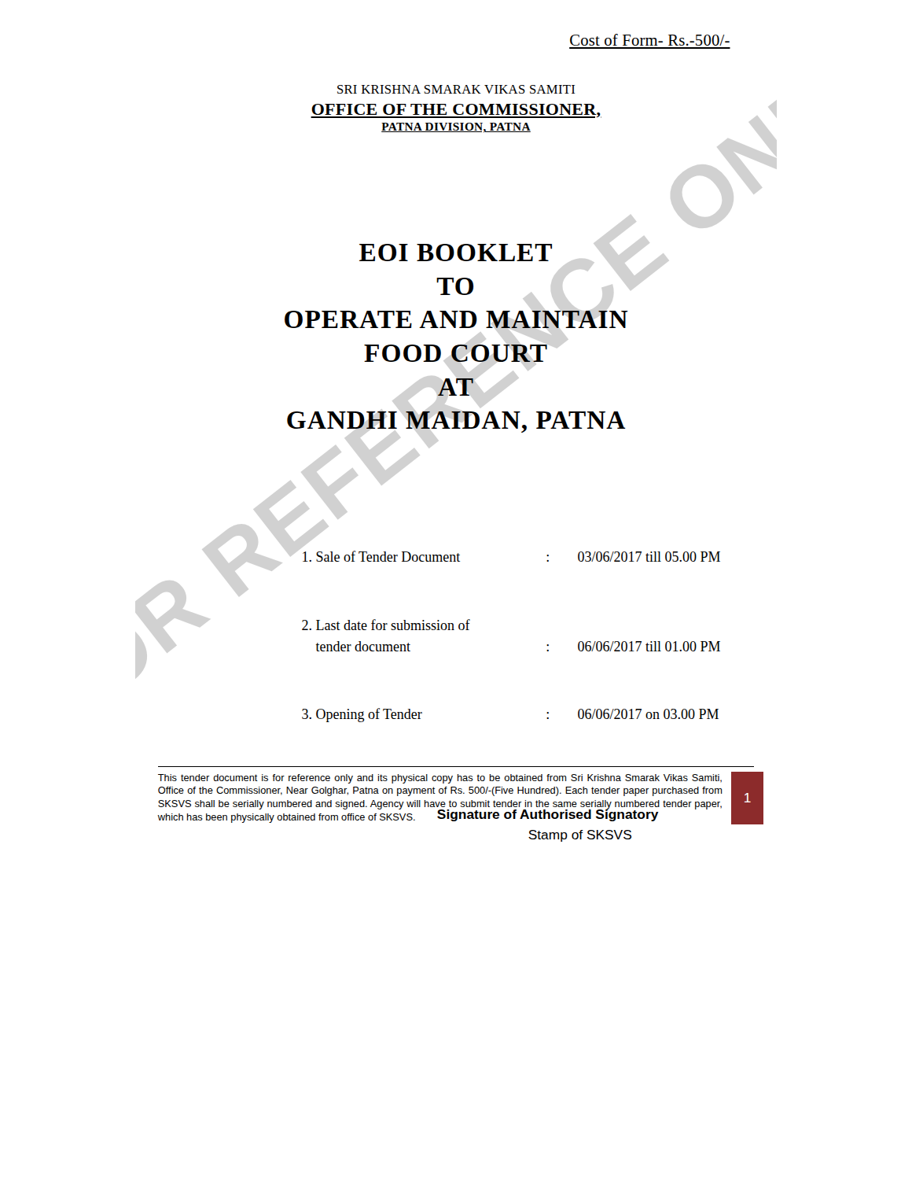FOR REFERENCE ONLY
Cost of Form- Rs.-500/-
SRI KRISHNA SMARAK VIKAS SAMITI
OFFICE OF THE COMMISSIONER,
PATNA DIVISION, PATNA
EOI BOOKLET
TO
OPERATE AND MAINTAIN
FOOD COURT
AT
GANDHI MAIDAN, PATNA
Sale of Tender Document : 03/06/2017 till 05.00 PM
Last date for submission oftender document : 06/06/2017 till 01.00 PM
Opening of Tender : 06/06/2017 on 03.00 PM
Signature of Authorised Signatory
Stamp of SKSVS
This tender document is for reference only and its physical copy has to be obtained from Sri Krishna Smarak Vikas Samiti, Office of the Commissioner, Near Golghar, Patna on payment of Rs. 500/-(Five Hundred). Each tender paper purchased from SKSVS shall be serially numbered and signed. Agency will have to submit tender in the same serially numbered tender paper, which has been physically obtained from office of SKSVS.
1